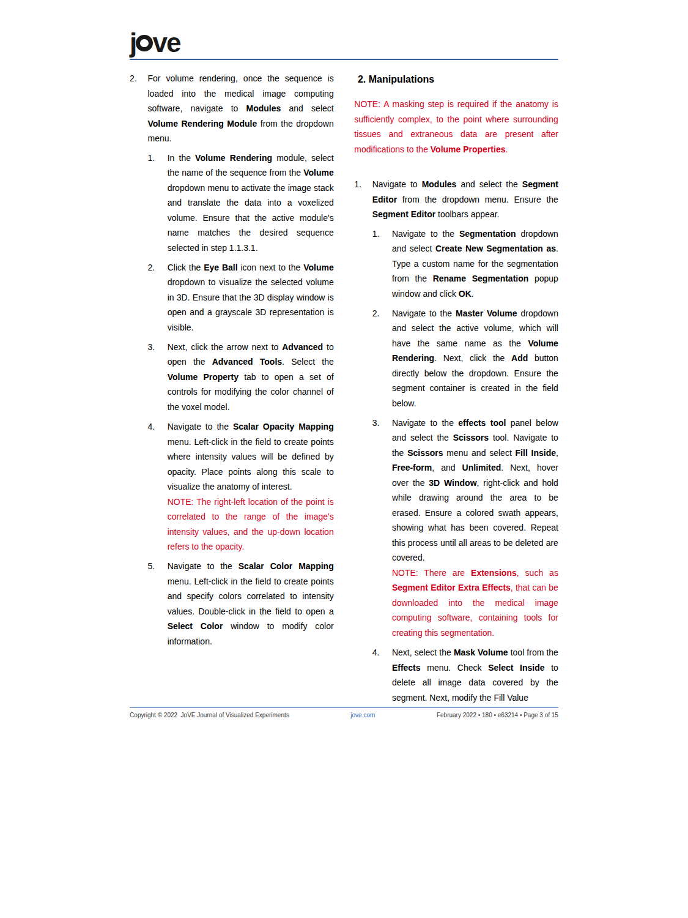j ve
2. For volume rendering, once the sequence is loaded into the medical image computing software, navigate to Modules and select Volume Rendering Module from the dropdown menu.
1. In the Volume Rendering module, select the name of the sequence from the Volume dropdown menu to activate the image stack and translate the data into a voxelized volume. Ensure that the active module's name matches the desired sequence selected in step 1.1.3.1.
2. Click the Eye Ball icon next to the Volume dropdown to visualize the selected volume in 3D. Ensure that the 3D display window is open and a grayscale 3D representation is visible.
3. Next, click the arrow next to Advanced to open the Advanced Tools. Select the Volume Property tab to open a set of controls for modifying the color channel of the voxel model.
4. Navigate to the Scalar Opacity Mapping menu. Left-click in the field to create points where intensity values will be defined by opacity. Place points along this scale to visualize the anatomy of interest.
NOTE: The right-left location of the point is correlated to the range of the image's intensity values, and the up-down location refers to the opacity.
5. Navigate to the Scalar Color Mapping menu. Left-click in the field to create points and specify colors correlated to intensity values. Double-click in the field to open a Select Color window to modify color information.
2. Manipulations
NOTE: A masking step is required if the anatomy is sufficiently complex, to the point where surrounding tissues and extraneous data are present after modifications to the Volume Properties.
1. Navigate to Modules and select the Segment Editor from the dropdown menu. Ensure the Segment Editor toolbars appear.
1. Navigate to the Segmentation dropdown and select Create New Segmentation as. Type a custom name for the segmentation from the Rename Segmentation popup window and click OK.
2. Navigate to the Master Volume dropdown and select the active volume, which will have the same name as the Volume Rendering. Next, click the Add button directly below the dropdown. Ensure the segment container is created in the field below.
3. Navigate to the effects tool panel below and select the Scissors tool. Navigate to the Scissors menu and select Fill Inside, Free-form, and Unlimited. Next, hover over the 3D Window, right-click and hold while drawing around the area to be erased. Ensure a colored swath appears, showing what has been covered. Repeat this process until all areas to be deleted are covered.
NOTE: There are Extensions, such as Segment Editor Extra Effects, that can be downloaded into the medical image computing software, containing tools for creating this segmentation.
4. Next, select the Mask Volume tool from the Effects menu. Check Select Inside to delete all image data covered by the segment. Next, modify the Fill Value
Copyright © 2022 JoVE Journal of Visualized Experiments
jove.com
February 2022 • 180 • e63214 • Page 3 of 15